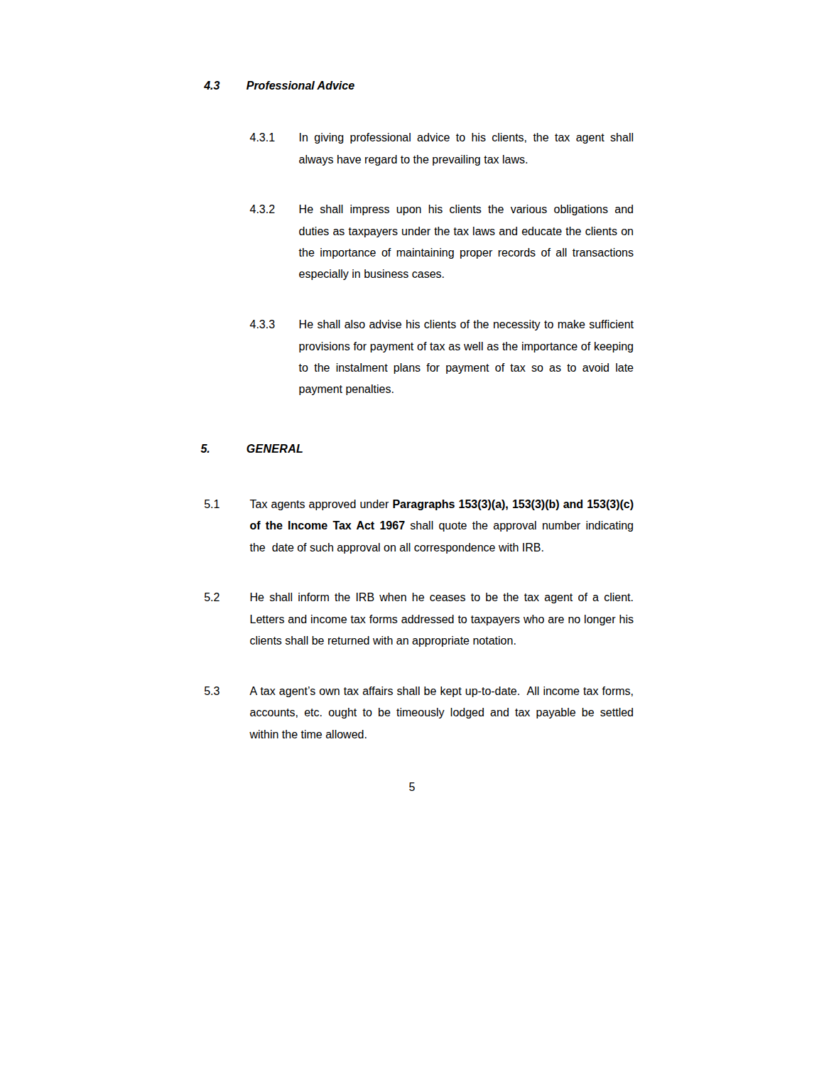4.3 Professional Advice
4.3.1 In giving professional advice to his clients, the tax agent shall always have regard to the prevailing tax laws.
4.3.2 He shall impress upon his clients the various obligations and duties as taxpayers under the tax laws and educate the clients on the importance of maintaining proper records of all transactions especially in business cases.
4.3.3 He shall also advise his clients of the necessity to make sufficient provisions for payment of tax as well as the importance of keeping to the instalment plans for payment of tax so as to avoid late payment penalties.
5. GENERAL
5.1 Tax agents approved under Paragraphs 153(3)(a), 153(3)(b) and 153(3)(c) of the Income Tax Act 1967 shall quote the approval number indicating the date of such approval on all correspondence with IRB.
5.2 He shall inform the IRB when he ceases to be the tax agent of a client. Letters and income tax forms addressed to taxpayers who are no longer his clients shall be returned with an appropriate notation.
5.3 A tax agent’s own tax affairs shall be kept up-to-date. All income tax forms, accounts, etc. ought to be timeously lodged and tax payable be settled within the time allowed.
5